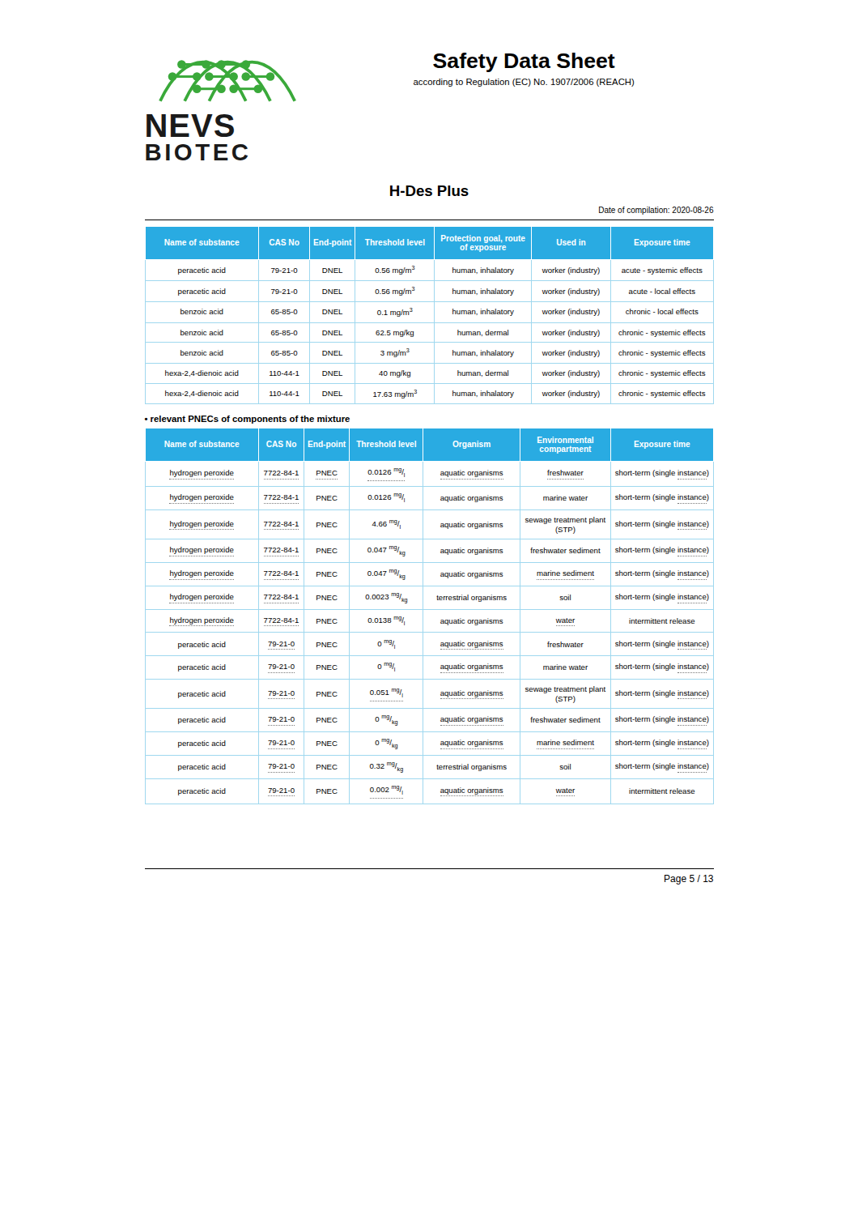NEVS
BIOTEC
Safety Data Sheet
according to Regulation (EC) No. 1907/2006 (REACH)
H-Des Plus
Date of compilation: 2020-08-26
| Name of substance | CAS No | End-point | Threshold level | Protection goal, route of exposure | Used in | Exposure time |
| --- | --- | --- | --- | --- | --- | --- |
| peracetic acid | 79-21-0 | DNEL | 0.56 mg/m 3 | human, inhalatory | worker (industry) | acute - systemic effects |
| peracetic acid | 79-21-0 | DNEL | 0.56 mg/m 3 | human, inhalatory | worker (industry) | acute - local effects |
| benzoic acid | 65-85-0 | DNEL | 0.1 mg/m 3 | human, inhalatory | worker (industry) | chronic - local effects |
| benzoic acid | 65-85-0 | DNEL | 62.5 mg/kg | human, dermal | worker (industry) | chronic - systemic effects |
| benzoic acid | 65-85-0 | DNEL | 3 mg/m 3 | human, inhalatory | worker (industry) | chronic - systemic effects |
| hexa-2,4-dienoic acid | 110-44-1 | DNEL | 40 mg/kg | human, dermal | worker (industry) | chronic - systemic effects |
| hexa-2,4-dienoic acid | 110-44-1 | DNEL | 17.63 mg/m 3 | human, inhalatory | worker (industry) | chronic - systemic effects |
• relevant PNECs of components of the mixture
| Name of substance | CAS No | End-point | Threshold level | Organism | Environmental compartment | Exposure time |
| --- | --- | --- | --- | --- | --- | --- |
| hydrogen peroxide | 7722-84-1 | PNEC | 0.0126 mg / l | aquatic organisms | freshwater | short-term (single instance ) |
| hydrogen peroxide | 7722-84-1 | PNEC | 0.0126 mg / l | aquatic organisms | marine water | short-term (single instance ) |
| hydrogen peroxide | 7722-84-1 | PNEC | 4.66 mg / l | aquatic organisms | sewage treatment plant (STP) | short-term (single instance ) |
| hydrogen peroxide | 7722-84-1 | PNEC | 0.047 mg / kg | aquatic organisms | freshwater sediment | short-term (single instance ) |
| hydrogen peroxide | 7722-84-1 | PNEC | 0.047 mg / kg | aquatic organisms | marine sediment | short-term (single instance ) |
| hydrogen peroxide | 7722-84-1 | PNEC | 0.0023 mg / kg | terrestrial organisms | soil | short-term (single instance ) |
| hydrogen peroxide | 7722-84-1 | PNEC | 0.0138 mg / l | aquatic organisms | water | intermittent release |
| peracetic acid | 79-21-0 | PNEC | 0 mg / l | aquatic organisms | freshwater | short-term (single instance ) |
| peracetic acid | 79-21-0 | PNEC | 0 mg / l | aquatic organisms | marine water | short-term (single instance ) |
| peracetic acid | 79-21-0 | PNEC | 0.051 mg / l | aquatic organisms | sewage treatment plant (STP) | short-term (single instance ) |
| peracetic acid | 79-21-0 | PNEC | 0 mg / kg | aquatic organisms | freshwater sediment | short-term (single instance ) |
| peracetic acid | 79-21-0 | PNEC | 0 mg / kg | aquatic organisms | marine sediment | short-term (single instance ) |
| peracetic acid | 79-21-0 | PNEC | 0.32 mg / kg | terrestrial organisms | soil | short-term (single instance ) |
| peracetic acid | 79-21-0 | PNEC | 0.002 mg / l | aquatic organisms | water | intermittent release |
Page 5 / 13